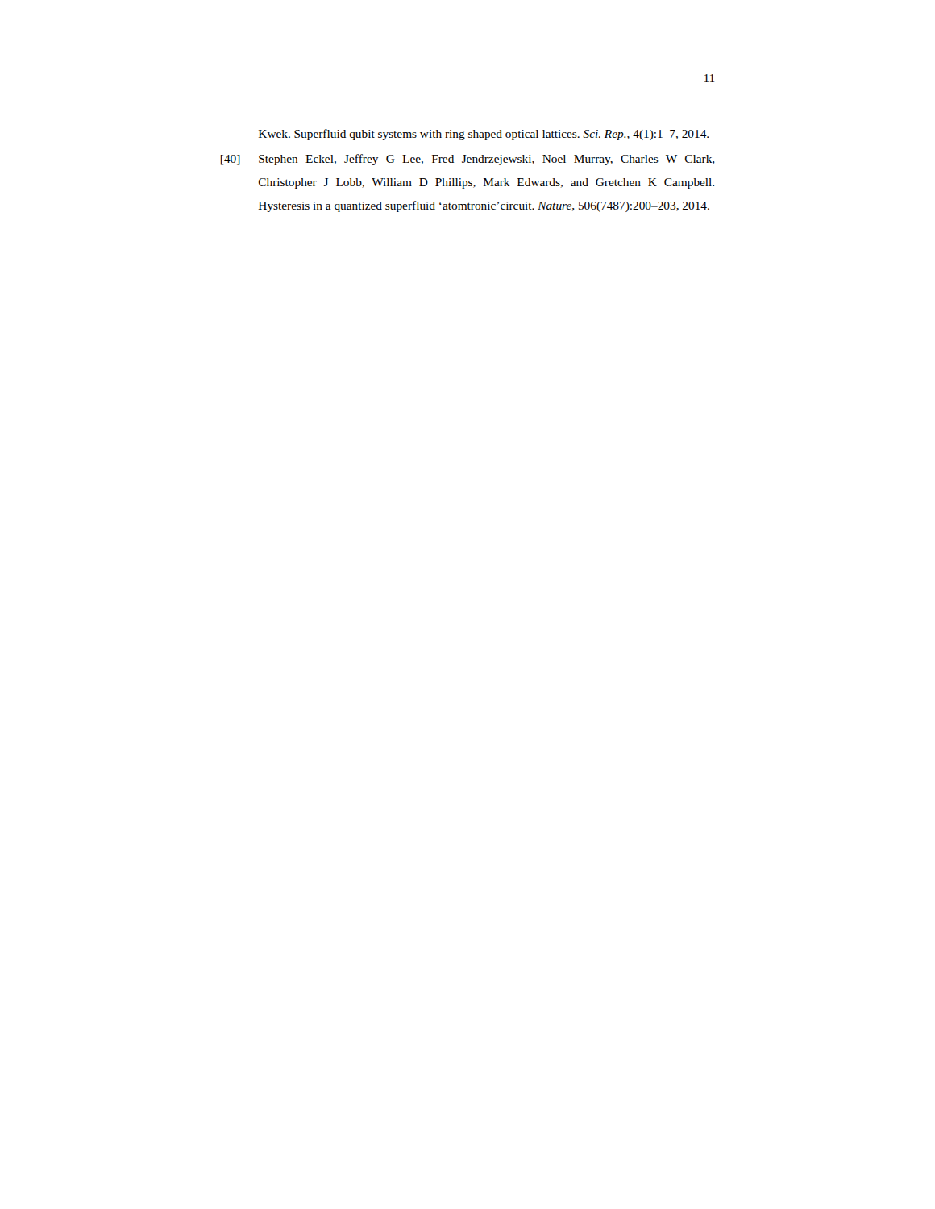11
Kwek. Superfluid qubit systems with ring shaped optical lattices. Sci. Rep., 4(1):1–7, 2014.
[40] Stephen Eckel, Jeffrey G Lee, Fred Jendrzejewski, Noel Murray, Charles W Clark, Christopher J Lobb, William D Phillips, Mark Edwards, and Gretchen K Campbell. Hysteresis in a quantized superfluid ‘atomtronic’circuit. Nature, 506(7487):200–203, 2014.